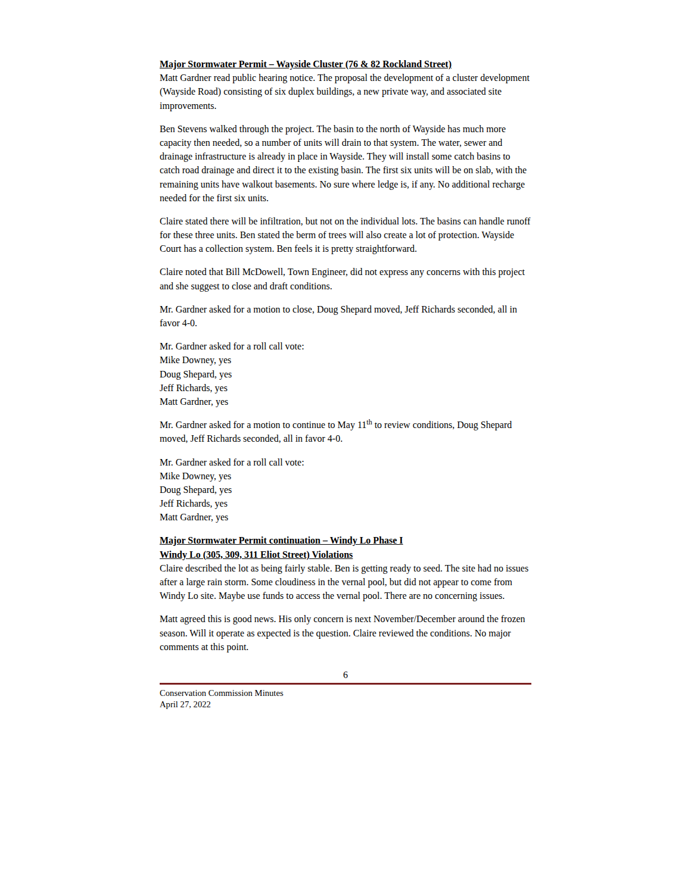Major Stormwater Permit – Wayside Cluster (76 & 82 Rockland Street)
Matt Gardner read public hearing notice. The proposal the development of a cluster development (Wayside Road) consisting of six duplex buildings, a new private way, and associated site improvements.
Ben Stevens walked through the project. The basin to the north of Wayside has much more capacity then needed, so a number of units will drain to that system. The water, sewer and drainage infrastructure is already in place in Wayside. They will install some catch basins to catch road drainage and direct it to the existing basin. The first six units will be on slab, with the remaining units have walkout basements. No sure where ledge is, if any. No additional recharge needed for the first six units.
Claire stated there will be infiltration, but not on the individual lots. The basins can handle runoff for these three units. Ben stated the berm of trees will also create a lot of protection. Wayside Court has a collection system. Ben feels it is pretty straightforward.
Claire noted that Bill McDowell, Town Engineer, did not express any concerns with this project and she suggest to close and draft conditions.
Mr. Gardner asked for a motion to close, Doug Shepard moved, Jeff Richards seconded, all in favor 4-0.
Mr. Gardner asked for a roll call vote:
Mike Downey, yes
Doug Shepard, yes
Jeff Richards, yes
Matt Gardner, yes
Mr. Gardner asked for a motion to continue to May 11th to review conditions, Doug Shepard moved, Jeff Richards seconded, all in favor 4-0.
Mr. Gardner asked for a roll call vote:
Mike Downey, yes
Doug Shepard, yes
Jeff Richards, yes
Matt Gardner, yes
Major Stormwater Permit continuation – Windy Lo Phase I
Windy Lo (305, 309, 311 Eliot Street) Violations
Claire described the lot as being fairly stable. Ben is getting ready to seed. The site had no issues after a large rain storm. Some cloudiness in the vernal pool, but did not appear to come from Windy Lo site. Maybe use funds to access the vernal pool. There are no concerning issues.
Matt agreed this is good news. His only concern is next November/December around the frozen season. Will it operate as expected is the question. Claire reviewed the conditions. No major comments at this point.
6
Conservation Commission Minutes
April 27, 2022